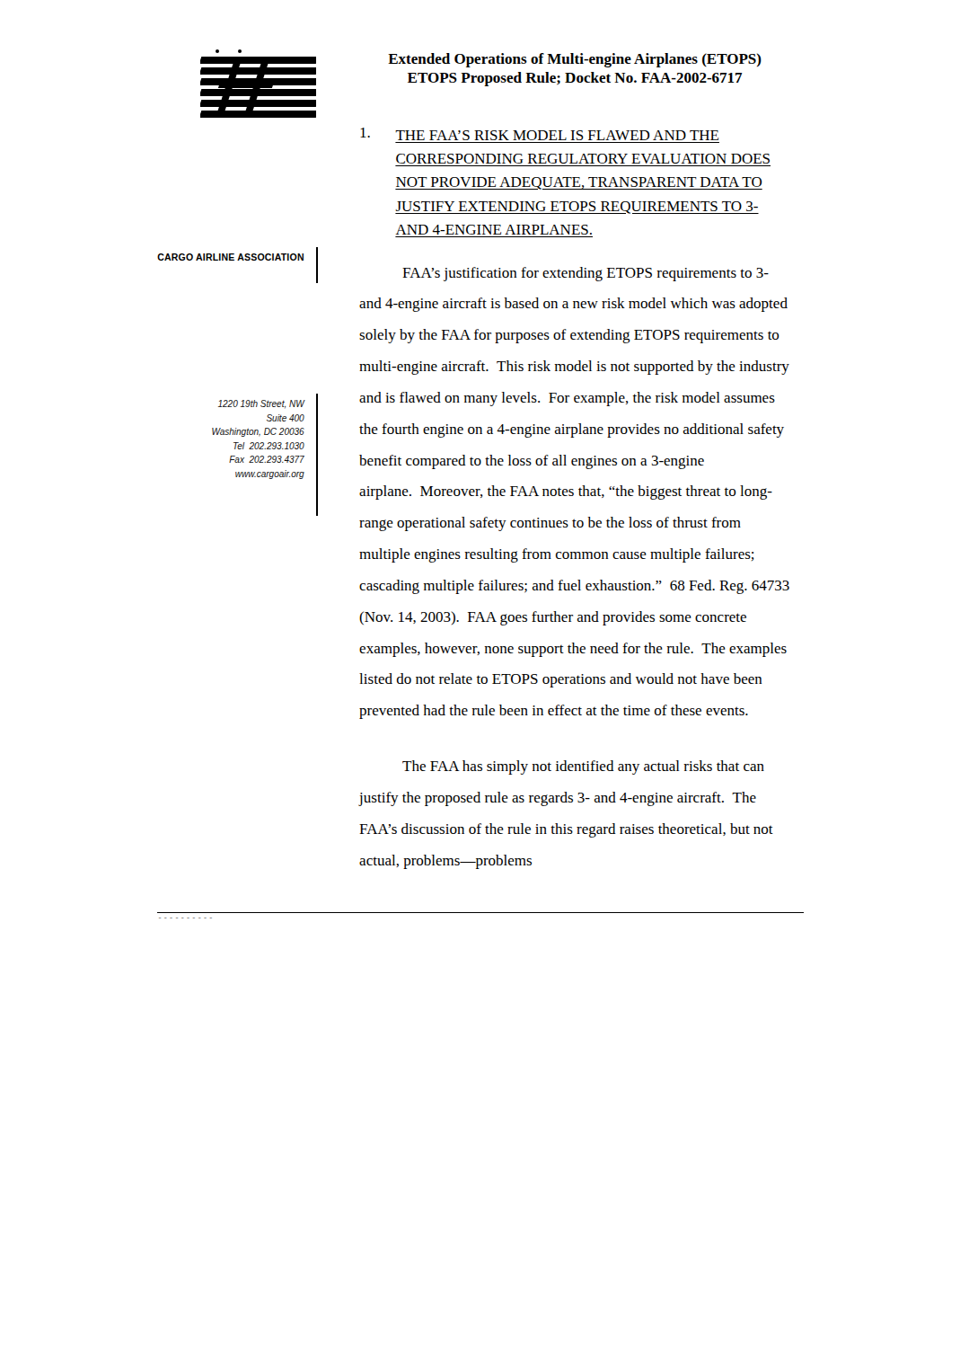CARGO AIRLINE ASSOCIATION
1220 19th Street, NW
Suite 400
Washington, DC 20036
Tel 202.293.1030
Fax 202.293.4377
www.cargoair.org
Extended Operations of Multi-engine Airplanes (ETOPS) ETOPS Proposed Rule; Docket No. FAA-2002-6717
1. THE FAA’S RISK MODEL IS FLAWED AND THE CORRESPONDING REGULATORY EVALUATION DOES NOT PROVIDE ADEQUATE, TRANSPARENT DATA TO JUSTIFY EXTENDING ETOPS REQUIREMENTS TO 3-AND 4-ENGINE AIRPLANES.
FAA’s justification for extending ETOPS requirements to 3- and 4-engine aircraft is based on a new risk model which was adopted solely by the FAA for purposes of extending ETOPS requirements to multi-engine aircraft. This risk model is not supported by the industry and is flawed on many levels. For example, the risk model assumes the fourth engine on a 4-engine airplane provides no additional safety benefit compared to the loss of all engines on a 3-engine airplane. Moreover, the FAA notes that, “the biggest threat to long-range operational safety continues to be the loss of thrust from multiple engines resulting from common cause multiple failures; cascading multiple failures; and fuel exhaustion.” 68 Fed. Reg. 64733 (Nov. 14, 2003). FAA goes further and provides some concrete examples, however, none support the need for the rule. The examples listed do not relate to ETOPS operations and would not have been prevented had the rule been in effect at the time of these events.
The FAA has simply not identified any actual risks that can justify the proposed rule as regards 3- and 4-engine aircraft. The FAA’s discussion of the rule in this regard raises theoretical, but not actual, problems—problems
- - - - - - - - - -